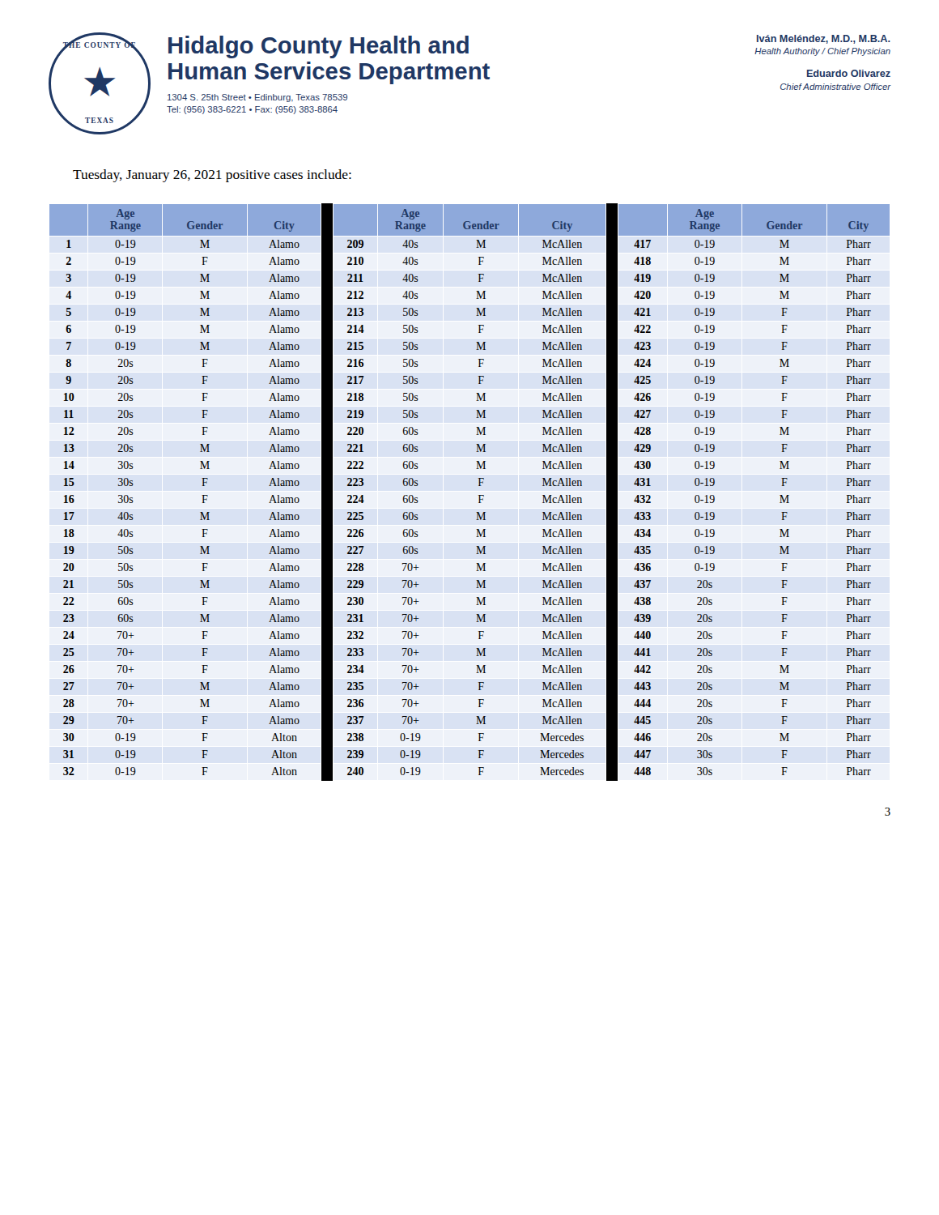THE COUNTY OF
★
TEXAS
Hidalgo County Health and
Human Services Department
1304 S. 25th Street • Edinburg, Texas 78539
Tel: (956) 383-6221 • Fax: (956) 383-8864
Iván Meléndez, M.D., M.B.A.
Health Authority / Chief Physician
Eduardo Olivarez
Chief Administrative Officer
Tuesday, January 26, 2021 positive cases include:
| | Age Range | Gender | City |
| --- | --- | --- | --- |
| 1 | 0-19 | M | Alamo |
| 2 | 0-19 | F | Alamo |
| 3 | 0-19 | M | Alamo |
| 4 | 0-19 | M | Alamo |
| 5 | 0-19 | M | Alamo |
| 6 | 0-19 | M | Alamo |
| 7 | 0-19 | M | Alamo |
| 8 | 20s | F | Alamo |
| 9 | 20s | F | Alamo |
| 10 | 20s | F | Alamo |
| 11 | 20s | F | Alamo |
| 12 | 20s | F | Alamo |
| 13 | 20s | M | Alamo |
| 14 | 30s | M | Alamo |
| 15 | 30s | F | Alamo |
| 16 | 30s | F | Alamo |
| 17 | 40s | M | Alamo |
| 18 | 40s | F | Alamo |
| 19 | 50s | M | Alamo |
| 20 | 50s | F | Alamo |
| 21 | 50s | M | Alamo |
| 22 | 60s | F | Alamo |
| 23 | 60s | M | Alamo |
| 24 | 70+ | F | Alamo |
| 25 | 70+ | F | Alamo |
| 26 | 70+ | F | Alamo |
| 27 | 70+ | M | Alamo |
| 28 | 70+ | M | Alamo |
| 29 | 70+ | F | Alamo |
| 30 | 0-19 | F | Alton |
| 31 | 0-19 | F | Alton |
| 32 | 0-19 | F | Alton |
| | Age Range | Gender | City |
| --- | --- | --- | --- |
| 209 | 40s | M | McAllen |
| 210 | 40s | F | McAllen |
| 211 | 40s | F | McAllen |
| 212 | 40s | M | McAllen |
| 213 | 50s | M | McAllen |
| 214 | 50s | F | McAllen |
| 215 | 50s | M | McAllen |
| 216 | 50s | F | McAllen |
| 217 | 50s | F | McAllen |
| 218 | 50s | M | McAllen |
| 219 | 50s | M | McAllen |
| 220 | 60s | M | McAllen |
| 221 | 60s | M | McAllen |
| 222 | 60s | M | McAllen |
| 223 | 60s | F | McAllen |
| 224 | 60s | F | McAllen |
| 225 | 60s | M | McAllen |
| 226 | 60s | M | McAllen |
| 227 | 60s | M | McAllen |
| 228 | 70+ | M | McAllen |
| 229 | 70+ | M | McAllen |
| 230 | 70+ | M | McAllen |
| 231 | 70+ | M | McAllen |
| 232 | 70+ | F | McAllen |
| 233 | 70+ | M | McAllen |
| 234 | 70+ | M | McAllen |
| 235 | 70+ | F | McAllen |
| 236 | 70+ | F | McAllen |
| 237 | 70+ | M | McAllen |
| 238 | 0-19 | F | Mercedes |
| 239 | 0-19 | F | Mercedes |
| 240 | 0-19 | F | Mercedes |
| | Age Range | Gender | City |
| --- | --- | --- | --- |
| 417 | 0-19 | M | Pharr |
| 418 | 0-19 | M | Pharr |
| 419 | 0-19 | M | Pharr |
| 420 | 0-19 | M | Pharr |
| 421 | 0-19 | F | Pharr |
| 422 | 0-19 | F | Pharr |
| 423 | 0-19 | F | Pharr |
| 424 | 0-19 | M | Pharr |
| 425 | 0-19 | F | Pharr |
| 426 | 0-19 | F | Pharr |
| 427 | 0-19 | F | Pharr |
| 428 | 0-19 | M | Pharr |
| 429 | 0-19 | F | Pharr |
| 430 | 0-19 | M | Pharr |
| 431 | 0-19 | F | Pharr |
| 432 | 0-19 | M | Pharr |
| 433 | 0-19 | F | Pharr |
| 434 | 0-19 | M | Pharr |
| 435 | 0-19 | M | Pharr |
| 436 | 0-19 | F | Pharr |
| 437 | 20s | F | Pharr |
| 438 | 20s | F | Pharr |
| 439 | 20s | F | Pharr |
| 440 | 20s | F | Pharr |
| 441 | 20s | F | Pharr |
| 442 | 20s | M | Pharr |
| 443 | 20s | M | Pharr |
| 444 | 20s | F | Pharr |
| 445 | 20s | F | Pharr |
| 446 | 20s | M | Pharr |
| 447 | 30s | F | Pharr |
| 448 | 30s | F | Pharr |
3